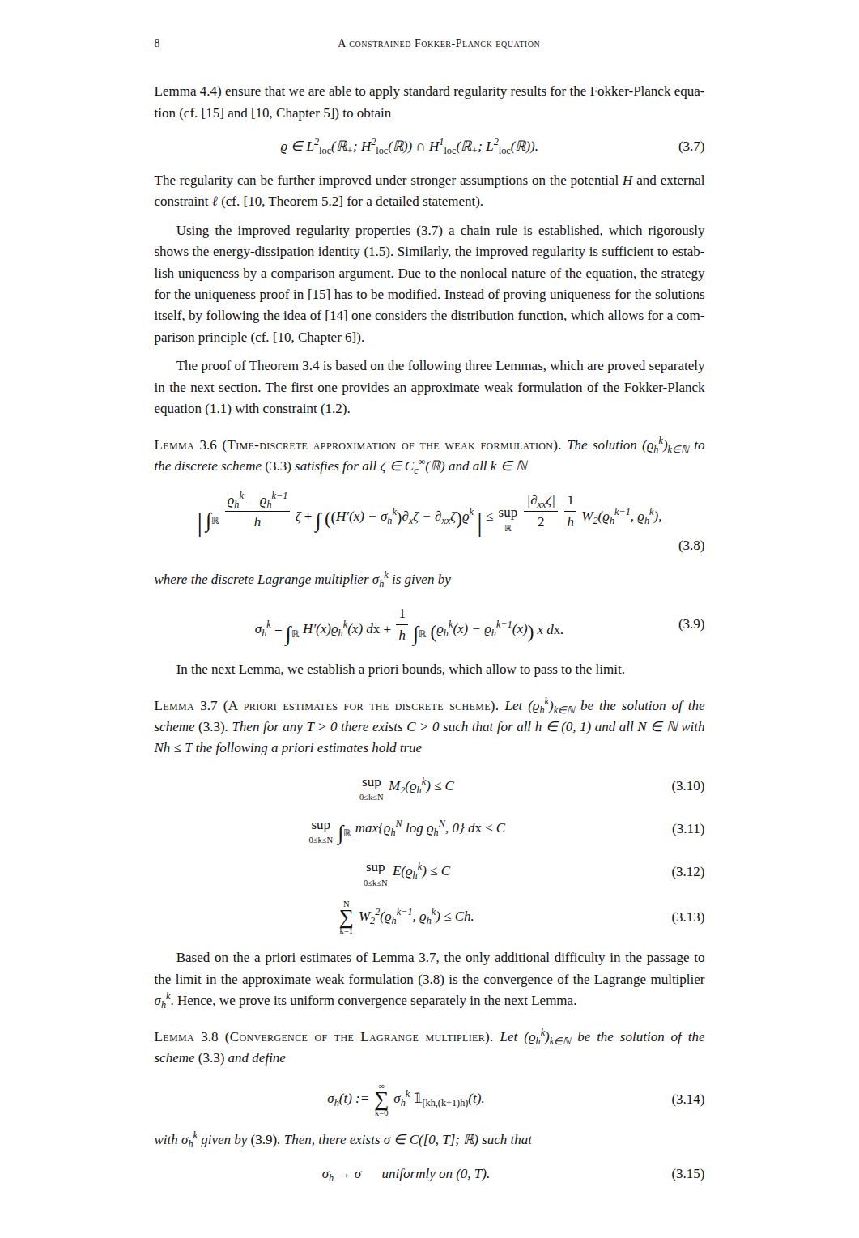8 A constrained Fokker-Planck equation
Lemma 4.4) ensure that we are able to apply standard regularity results for the Fokker-Planck equation (cf. [15] and [10, Chapter 5]) to obtain
ϱ ∈ L2loc(ℝ+; H2loc(ℝ)) ∩ H1loc(ℝ+; L2loc(ℝ)). (3.7)
The regularity can be further improved under stronger assumptions on the potential H and external constraint ℓ (cf. [10, Theorem 5.2] for a detailed statement).
Using the improved regularity properties (3.7) a chain rule is established, which rigorously shows the energy-dissipation identity (1.5). Similarly, the improved regularity is sufficient to establish uniqueness by a comparison argument. Due to the nonlocal nature of the equation, the strategy for the uniqueness proof in [15] has to be modified. Instead of proving uniqueness for the solutions itself, by following the idea of [14] one considers the distribution function, which allows for a comparison principle (cf. [10, Chapter 6]).
The proof of Theorem 3.4 is based on the following three Lemmas, which are proved separately in the next section. The first one provides an approximate weak formulation of the Fokker-Planck equation (1.1) with constraint (1.2).
Lemma 3.6 (Time-discrete approximation of the weak formulation). The solution (ϱhk)k∈ℕ to the discrete scheme (3.3) satisfies for all ζ ∈ Cc∞(ℝ) and all k ∈ ℕ
| ∫ℝ ϱhk − ϱhk−1 h ζ + ∫ ((H′(x) − σhk)∂xζ − ∂xxζ) ϱk | ≤ sup ℝ |∂xxζ|2 1 h W2(ϱhk−1, ϱhk), (3.8)
where the discrete Lagrange multiplier σhk is given by
σhk = ∫ℝ H′(x)ϱhk(x) dx + 1 h ∫ℝ (ϱhk(x) − ϱhk−1(x)) x dx. (3.9)
In the next Lemma, we establish a priori bounds, which allow to pass to the limit.
Lemma 3.7 (A priori estimates for the discrete scheme). Let (ϱhk)k∈ℕ be the solution of the scheme (3.3). Then for any T > 0 there exists C > 0 such that for all h ∈ (0, 1) and all N ∈ ℕ with Nh ≤ T the following a priori estimates hold true
sup 0≤k≤N M2(ϱhk) ≤ C (3.10)
sup 0≤k≤N ∫ℝ max{ϱhN log ϱhN, 0} dx ≤ C (3.11)
sup 0≤k≤N E(ϱhk) ≤ C (3.12)
N∑k=1 W22(ϱhk−1, ϱhk) ≤ Ch. (3.13)
Based on the a priori estimates of Lemma 3.7, the only additional difficulty in the passage to the limit in the approximate weak formulation (3.8) is the convergence of the Lagrange multiplier σhk. Hence, we prove its uniform convergence separately in the next Lemma.
Lemma 3.8 (Convergence of the Lagrange multiplier). Let (ϱhk)k∈ℕ be the solution of the scheme (3.3) and define
σh(t) := ∞∑k=0 σhk 𝟙[kh,(k+1)h)(t). (3.14)
with σhk given by (3.9). Then, there exists σ ∈ C([0, T]; ℝ) such that
σh → σ uniformly on (0, T). (3.15)